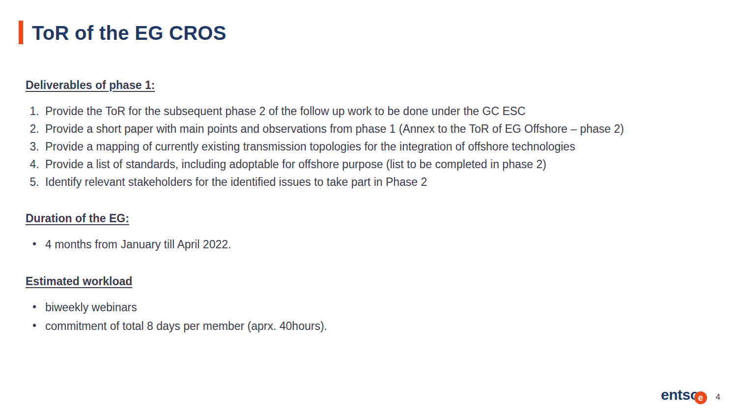ToR of the EG CROS
Deliverables of phase 1:
Provide the ToR for the subsequent phase 2 of the follow up work to be done under the GC ESC
Provide a short paper with main points and observations from phase 1 (Annex to the ToR of EG Offshore – phase 2)
Provide a mapping of currently existing transmission topologies for the integration of offshore technologies
Provide a list of standards, including adoptable for offshore purpose (list to be completed in phase 2)
Identify relevant stakeholders for the identified issues to take part in Phase 2
Duration of the EG:
4 months from January till April 2022.
Estimated workload
biweekly webinars
commitment of total 8 days per member (aprx. 40hours).
entsoe
4